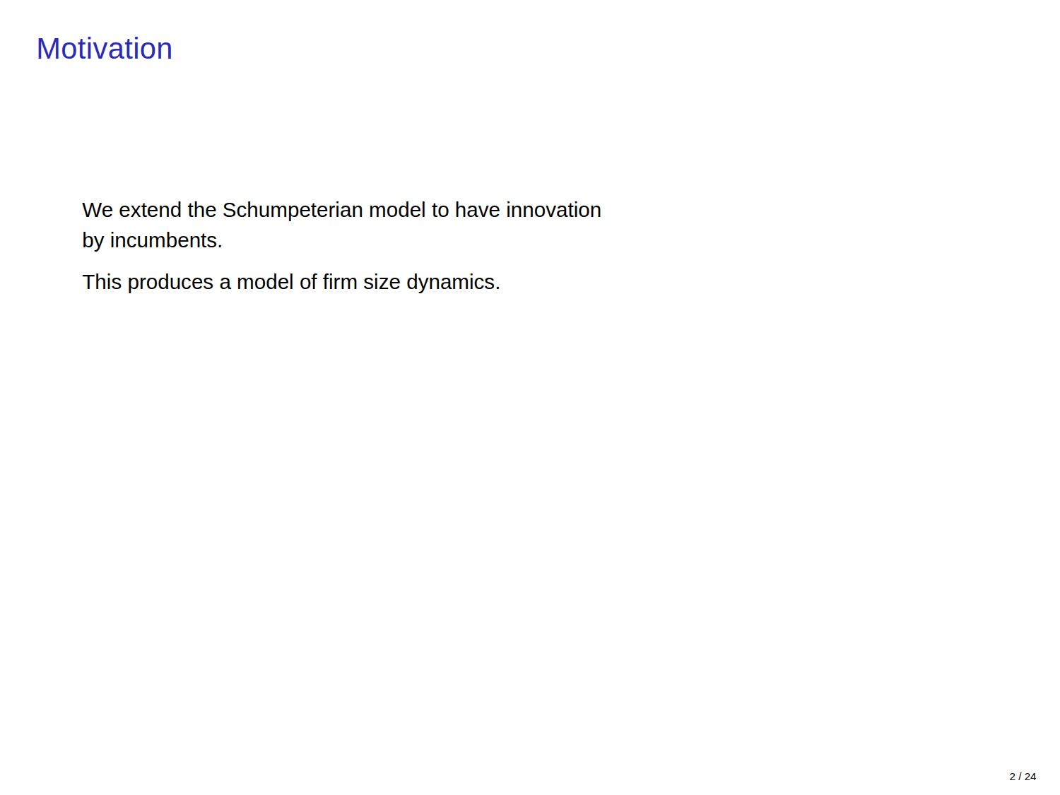Motivation
We extend the Schumpeterian model to have innovation by incumbents.
This produces a model of firm size dynamics.
2 / 24